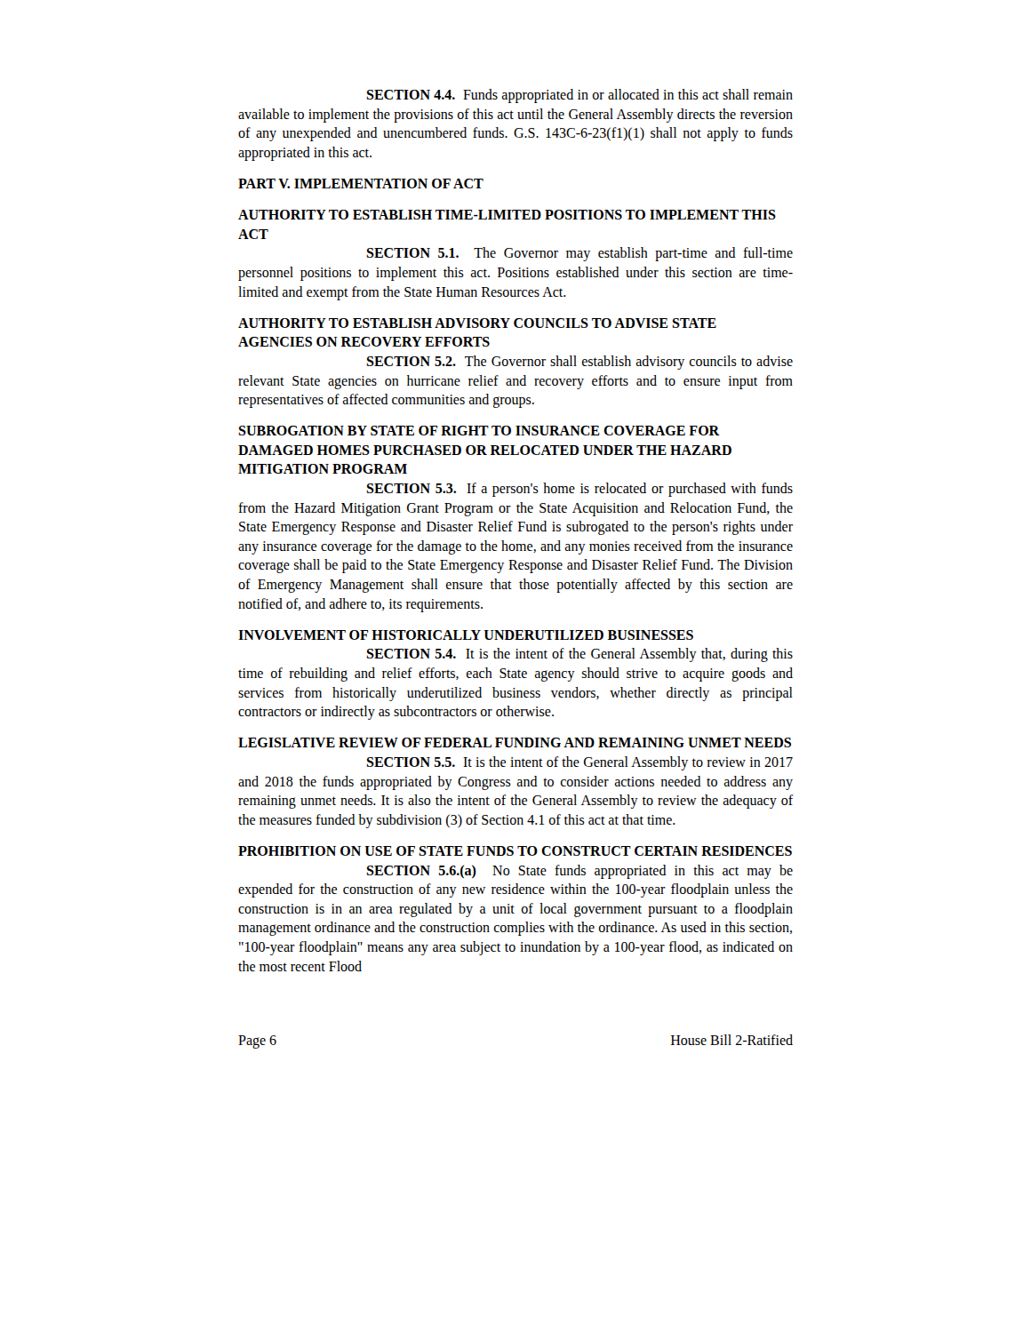SECTION 4.4. Funds appropriated in or allocated in this act shall remain available to implement the provisions of this act until the General Assembly directs the reversion of any unexpended and unencumbered funds. G.S. 143C-6-23(f1)(1) shall not apply to funds appropriated in this act.
PART V. IMPLEMENTATION OF ACT
AUTHORITY TO ESTABLISH TIME-LIMITED POSITIONS TO IMPLEMENT THIS ACT
SECTION 5.1. The Governor may establish part-time and full-time personnel positions to implement this act. Positions established under this section are time-limited and exempt from the State Human Resources Act.
AUTHORITY TO ESTABLISH ADVISORY COUNCILS TO ADVISE STATE AGENCIES ON RECOVERY EFFORTS
SECTION 5.2. The Governor shall establish advisory councils to advise relevant State agencies on hurricane relief and recovery efforts and to ensure input from representatives of affected communities and groups.
SUBROGATION BY STATE OF RIGHT TO INSURANCE COVERAGE FOR DAMAGED HOMES PURCHASED OR RELOCATED UNDER THE HAZARD MITIGATION PROGRAM
SECTION 5.3. If a person's home is relocated or purchased with funds from the Hazard Mitigation Grant Program or the State Acquisition and Relocation Fund, the State Emergency Response and Disaster Relief Fund is subrogated to the person's rights under any insurance coverage for the damage to the home, and any monies received from the insurance coverage shall be paid to the State Emergency Response and Disaster Relief Fund. The Division of Emergency Management shall ensure that those potentially affected by this section are notified of, and adhere to, its requirements.
INVOLVEMENT OF HISTORICALLY UNDERUTILIZED BUSINESSES
SECTION 5.4. It is the intent of the General Assembly that, during this time of rebuilding and relief efforts, each State agency should strive to acquire goods and services from historically underutilized business vendors, whether directly as principal contractors or indirectly as subcontractors or otherwise.
LEGISLATIVE REVIEW OF FEDERAL FUNDING AND REMAINING UNMET NEEDS
SECTION 5.5. It is the intent of the General Assembly to review in 2017 and 2018 the funds appropriated by Congress and to consider actions needed to address any remaining unmet needs. It is also the intent of the General Assembly to review the adequacy of the measures funded by subdivision (3) of Section 4.1 of this act at that time.
PROHIBITION ON USE OF STATE FUNDS TO CONSTRUCT CERTAIN RESIDENCES
SECTION 5.6.(a) No State funds appropriated in this act may be expended for the construction of any new residence within the 100-year floodplain unless the construction is in an area regulated by a unit of local government pursuant to a floodplain management ordinance and the construction complies with the ordinance. As used in this section, "100-year floodplain" means any area subject to inundation by a 100-year flood, as indicated on the most recent Flood
Page 6
House Bill 2-Ratified